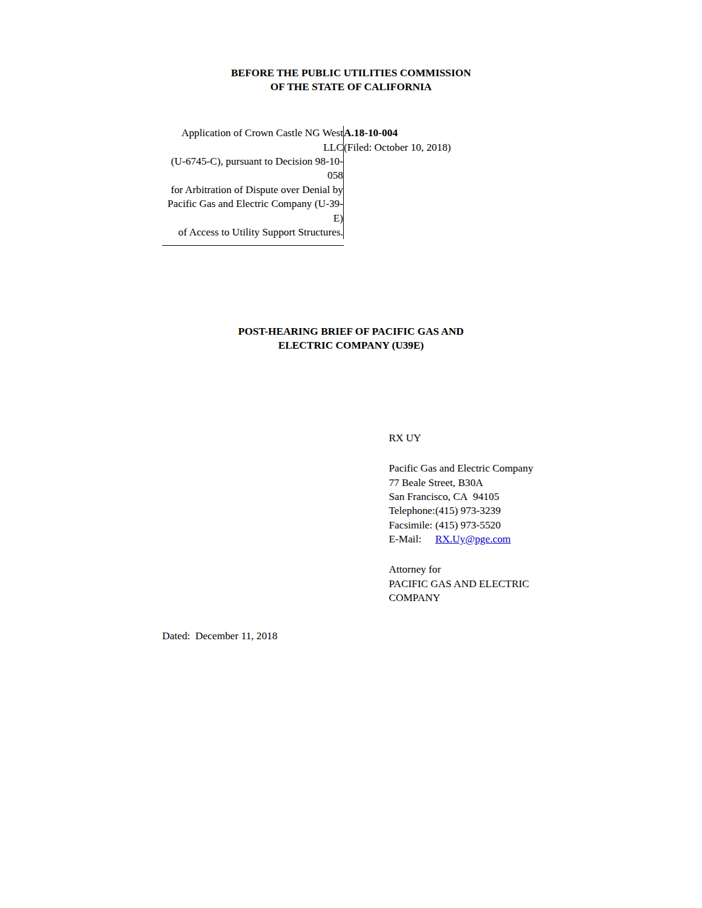BEFORE THE PUBLIC UTILITIES COMMISSION
OF THE STATE OF CALIFORNIA
| Application of Crown Castle NG West LLC (U-6745-C), pursuant to Decision 98-10-058 for Arbitration of Dispute over Denial by Pacific Gas and Electric Company (U-39-E) of Access to Utility Support Structures. | A.18-10-004 (Filed: October 10, 2018) |
POST-HEARING BRIEF OF PACIFIC GAS AND
ELECTRIC COMPANY (U39E)
RX UY
Pacific Gas and Electric Company
77 Beale Street, B30A
San Francisco, CA 94105
| Telephone: | (415) 973-3239 |
| Facsimile: | (415) 973-5520 |
| E-Mail: | RX.Uy@pge.com |
Attorney for
PACIFIC GAS AND ELECTRIC COMPANY
Dated: December 11, 2018